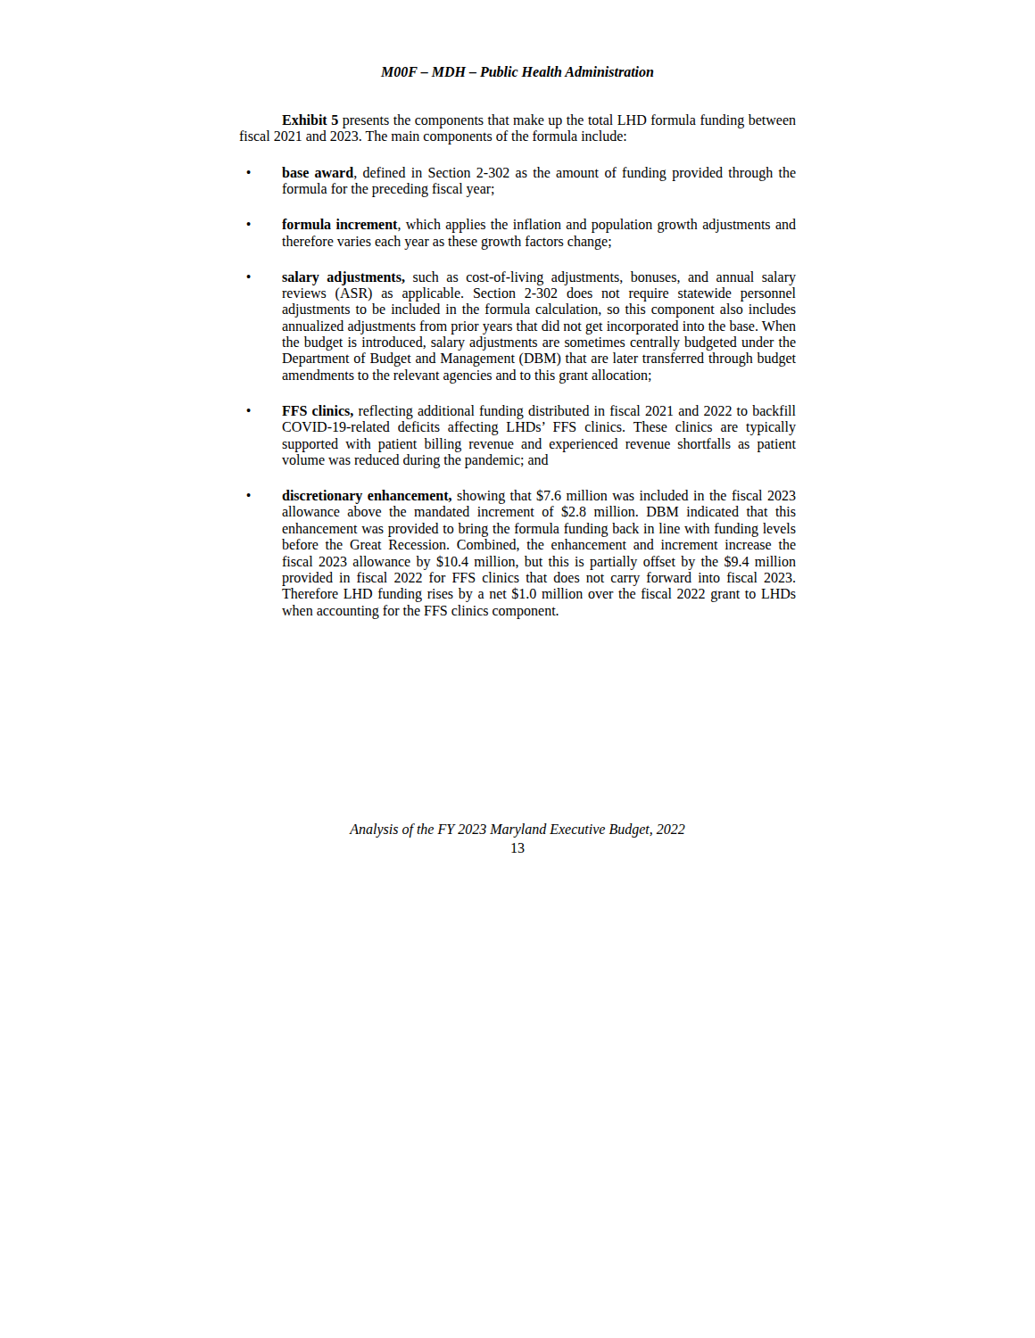M00F – MDH – Public Health Administration
Exhibit 5 presents the components that make up the total LHD formula funding between fiscal 2021 and 2023. The main components of the formula include:
base award, defined in Section 2-302 as the amount of funding provided through the formula for the preceding fiscal year;
formula increment, which applies the inflation and population growth adjustments and therefore varies each year as these growth factors change;
salary adjustments, such as cost-of-living adjustments, bonuses, and annual salary reviews (ASR) as applicable. Section 2-302 does not require statewide personnel adjustments to be included in the formula calculation, so this component also includes annualized adjustments from prior years that did not get incorporated into the base. When the budget is introduced, salary adjustments are sometimes centrally budgeted under the Department of Budget and Management (DBM) that are later transferred through budget amendments to the relevant agencies and to this grant allocation;
FFS clinics, reflecting additional funding distributed in fiscal 2021 and 2022 to backfill COVID-19-related deficits affecting LHDs’ FFS clinics. These clinics are typically supported with patient billing revenue and experienced revenue shortfalls as patient volume was reduced during the pandemic; and
discretionary enhancement, showing that $7.6 million was included in the fiscal 2023 allowance above the mandated increment of $2.8 million. DBM indicated that this enhancement was provided to bring the formula funding back in line with funding levels before the Great Recession. Combined, the enhancement and increment increase the fiscal 2023 allowance by $10.4 million, but this is partially offset by the $9.4 million provided in fiscal 2022 for FFS clinics that does not carry forward into fiscal 2023. Therefore LHD funding rises by a net $1.0 million over the fiscal 2022 grant to LHDs when accounting for the FFS clinics component.
Analysis of the FY 2023 Maryland Executive Budget, 2022
13